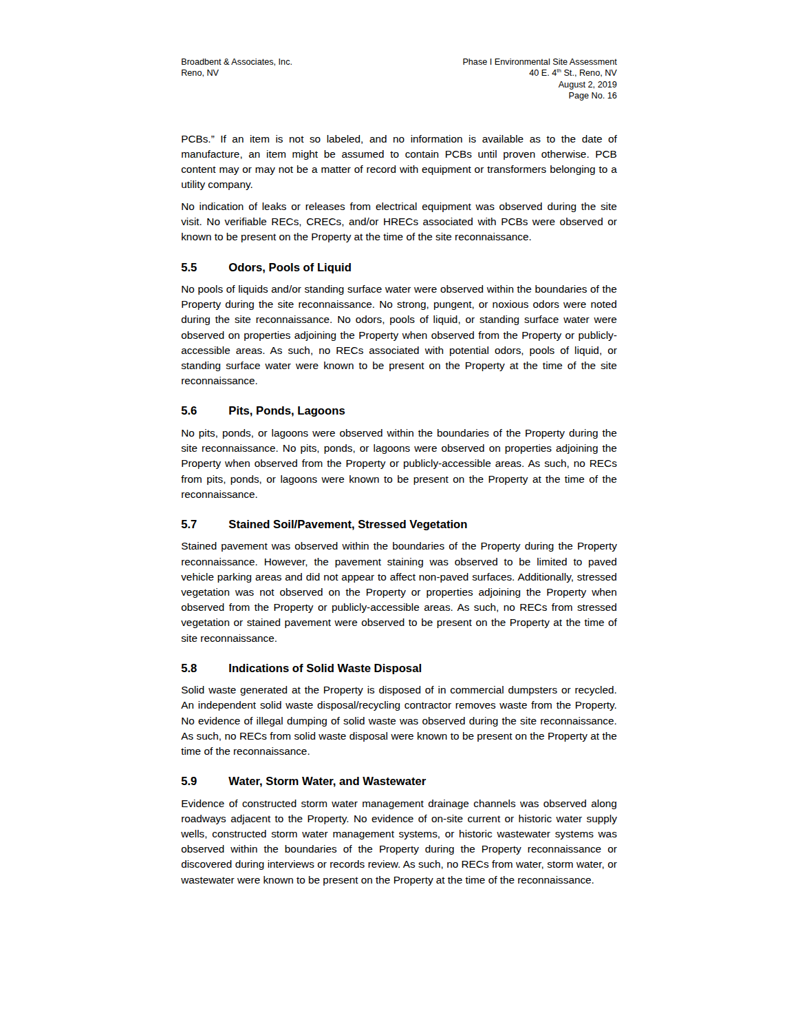Broadbent & Associates, Inc.
Reno, NV
Phase I Environmental Site Assessment
40 E. 4th St., Reno, NV
August 2, 2019
Page No. 16
PCBs.” If an item is not so labeled, and no information is available as to the date of manufacture, an item might be assumed to contain PCBs until proven otherwise. PCB content may or may not be a matter of record with equipment or transformers belonging to a utility company.
No indication of leaks or releases from electrical equipment was observed during the site visit. No verifiable RECs, CRECs, and/or HRECs associated with PCBs were observed or known to be present on the Property at the time of the site reconnaissance.
5.5 Odors, Pools of Liquid
No pools of liquids and/or standing surface water were observed within the boundaries of the Property during the site reconnaissance. No strong, pungent, or noxious odors were noted during the site reconnaissance. No odors, pools of liquid, or standing surface water were observed on properties adjoining the Property when observed from the Property or publicly-accessible areas. As such, no RECs associated with potential odors, pools of liquid, or standing surface water were known to be present on the Property at the time of the site reconnaissance.
5.6 Pits, Ponds, Lagoons
No pits, ponds, or lagoons were observed within the boundaries of the Property during the site reconnaissance. No pits, ponds, or lagoons were observed on properties adjoining the Property when observed from the Property or publicly-accessible areas. As such, no RECs from pits, ponds, or lagoons were known to be present on the Property at the time of the reconnaissance.
5.7 Stained Soil/Pavement, Stressed Vegetation
Stained pavement was observed within the boundaries of the Property during the Property reconnaissance. However, the pavement staining was observed to be limited to paved vehicle parking areas and did not appear to affect non-paved surfaces. Additionally, stressed vegetation was not observed on the Property or properties adjoining the Property when observed from the Property or publicly-accessible areas. As such, no RECs from stressed vegetation or stained pavement were observed to be present on the Property at the time of site reconnaissance.
5.8 Indications of Solid Waste Disposal
Solid waste generated at the Property is disposed of in commercial dumpsters or recycled. An independent solid waste disposal/recycling contractor removes waste from the Property. No evidence of illegal dumping of solid waste was observed during the site reconnaissance. As such, no RECs from solid waste disposal were known to be present on the Property at the time of the reconnaissance.
5.9 Water, Storm Water, and Wastewater
Evidence of constructed storm water management drainage channels was observed along roadways adjacent to the Property. No evidence of on-site current or historic water supply wells, constructed storm water management systems, or historic wastewater systems was observed within the boundaries of the Property during the Property reconnaissance or discovered during interviews or records review. As such, no RECs from water, storm water, or wastewater were known to be present on the Property at the time of the reconnaissance.